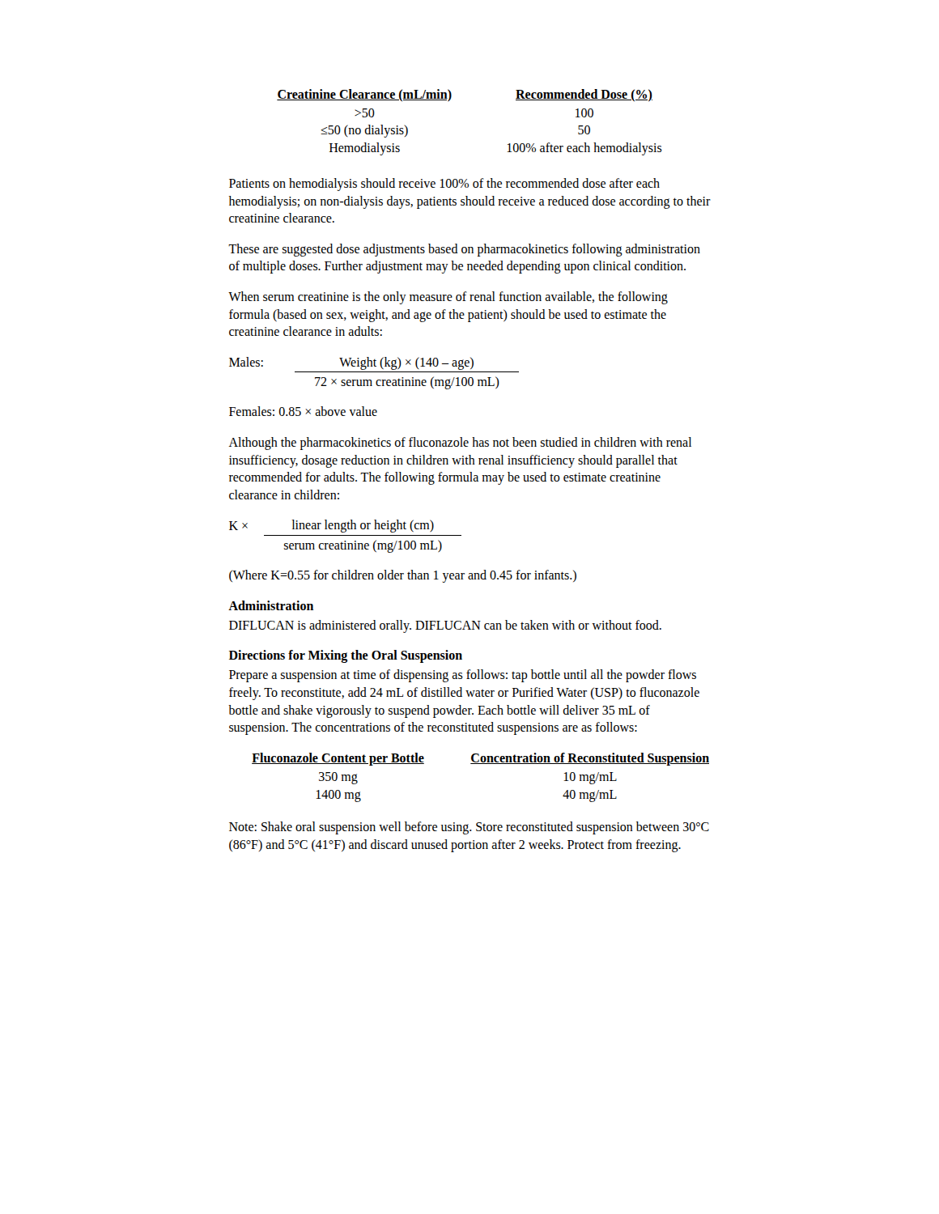| Creatinine Clearance (mL/min) | Recommended Dose (%) |
| --- | --- |
| >50 | 100 |
| ≤50 (no dialysis) | 50 |
| Hemodialysis | 100% after each hemodialysis |
Patients on hemodialysis should receive 100% of the recommended dose after each hemodialysis; on non-dialysis days, patients should receive a reduced dose according to their creatinine clearance.
These are suggested dose adjustments based on pharmacokinetics following administration of multiple doses. Further adjustment may be needed depending upon clinical condition.
When serum creatinine is the only measure of renal function available, the following formula (based on sex, weight, and age of the patient) should be used to estimate the creatinine clearance in adults:
Males: Weight (kg) × (140 – age) 72 × serum creatinine (mg/100 mL)
Females: 0.85 × above value
Although the pharmacokinetics of fluconazole has not been studied in children with renal insufficiency, dosage reduction in children with renal insufficiency should parallel that recommended for adults. The following formula may be used to estimate creatinine clearance in children:
K × linear length or height (cm) serum creatinine (mg/100 mL)
(Where K=0.55 for children older than 1 year and 0.45 for infants.)
Administration
DIFLUCAN is administered orally. DIFLUCAN can be taken with or without food.
Directions for Mixing the Oral Suspension
Prepare a suspension at time of dispensing as follows: tap bottle until all the powder flows freely. To reconstitute, add 24 mL of distilled water or Purified Water (USP) to fluconazole bottle and shake vigorously to suspend powder. Each bottle will deliver 35 mL of suspension. The concentrations of the reconstituted suspensions are as follows:
| Fluconazole Content per Bottle | Concentration of Reconstituted Suspension |
| --- | --- |
| 350 mg | 10 mg/mL |
| 1400 mg | 40 mg/mL |
Note: Shake oral suspension well before using. Store reconstituted suspension between 30°C (86°F) and 5°C (41°F) and discard unused portion after 2 weeks. Protect from freezing.